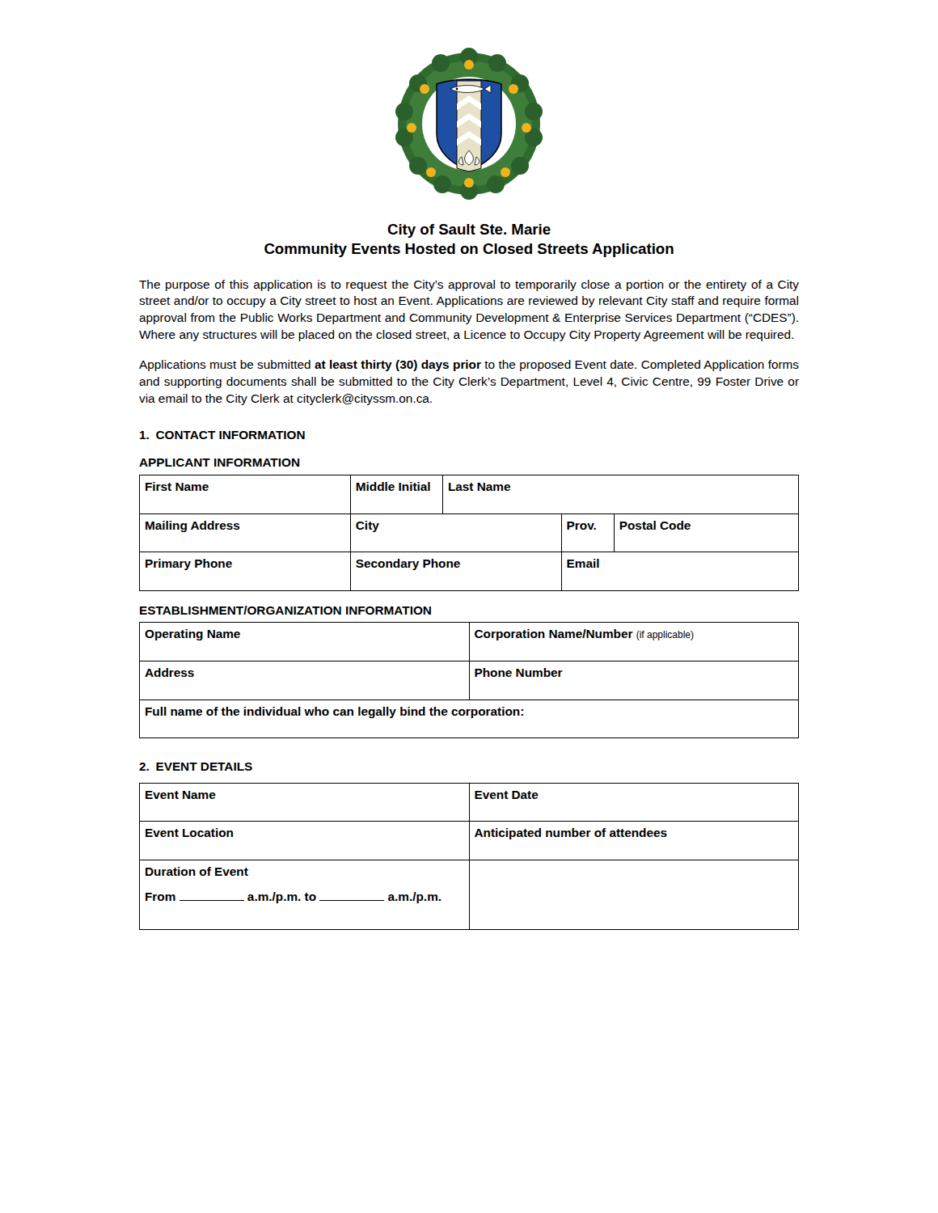City of Sault Ste. MarieCommunity Events Hosted on Closed Streets Application
The purpose of this application is to request the City’s approval to temporarily close a portion or the entirety of a City street and/or to occupy a City street to host an Event. Applications are reviewed by relevant City staff and require formal approval from the Public Works Department and Community Development & Enterprise Services Department (“CDES”). Where any structures will be placed on the closed street, a Licence to Occupy City Property Agreement will be required.
Applications must be submitted at least thirty (30) days prior to the proposed Event date. Completed Application forms and supporting documents shall be submitted to the City Clerk’s Department, Level 4, Civic Centre, 99 Foster Drive or via email to the City Clerk at cityclerk@cityssm.on.ca.
1. CONTACT INFORMATION
APPLICANT INFORMATION
| First Name | Middle Initial | Last Name |
| Mailing Address | City | Prov. | Postal Code |
| Primary Phone | Secondary Phone | Email |
ESTABLISHMENT/ORGANIZATION INFORMATION
| Operating Name | Corporation Name/Number (if applicable) |
| Address | Phone Number |
| Full name of the individual who can legally bind the corporation: |
2. EVENT DETAILS
| Event Name | Event Date |
| Event Location | Anticipated number of attendees |
| Duration of Event From a.m./p.m. to a.m./p.m. | |